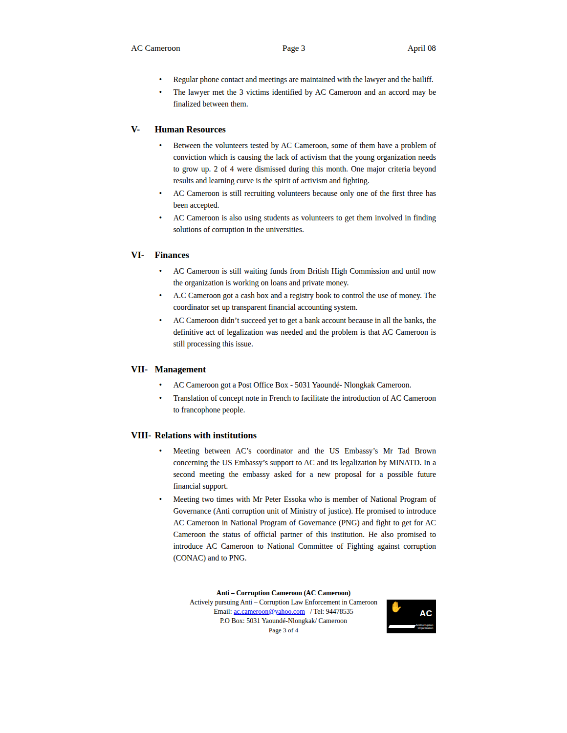AC Cameroon
Page 3
April 08
Regular phone contact and meetings are maintained with the lawyer and the bailiff.
The lawyer met the 3 victims identified by AC Cameroon and an accord may be finalized between them.
V-Human Resources
Between the volunteers tested by AC Cameroon, some of them have a problem of conviction which is causing the lack of activism that the young organization needs to grow up. 2 of 4 were dismissed during this month. One major criteria beyond results and learning curve is the spirit of activism and fighting.
AC Cameroon is still recruiting volunteers because only one of the first three has been accepted.
AC Cameroon is also using students as volunteers to get them involved in finding solutions of corruption in the universities.
VI-Finances
AC Cameroon is still waiting funds from British High Commission and until now the organization is working on loans and private money.
A.C Cameroon got a cash box and a registry book to control the use of money. The coordinator set up transparent financial accounting system.
AC Cameroon didn’t succeed yet to get a bank account because in all the banks, the definitive act of legalization was needed and the problem is that AC Cameroon is still processing this issue.
VII-Management
AC Cameroon got a Post Office Box - 5031 Yaoundé- Nlongkak Cameroon.
Translation of concept note in French to facilitate the introduction of AC Cameroon to francophone people.
VIII-Relations with institutions
Meeting between AC’s coordinator and the US Embassy’s Mr Tad Brown concerning the US Embassy’s support to AC and its legalization by MINATD. In a second meeting the embassy asked for a new proposal for a possible future financial support.
Meeting two times with Mr Peter Essoka who is member of National Program of Governance (Anti corruption unit of Ministry of justice). He promised to introduce AC Cameroon in National Program of Governance (PNG) and fight to get for AC Cameroon the status of official partner of this institution. He also promised to introduce AC Cameroon to National Committee of Fighting against corruption (CONAC) and to PNG.
Anti – Corruption Cameroon (AC Cameroon)
Actively pursuing Anti – Corruption Law Enforcement in Cameroon
Email: ac.cameroon@yahoo.com / Tel: 94478535
P.O Box: 5031 Yaoundé-Nlongkak/ Cameroon
Page 3 of 4
✋
AC
AntiCorruption
Organisation